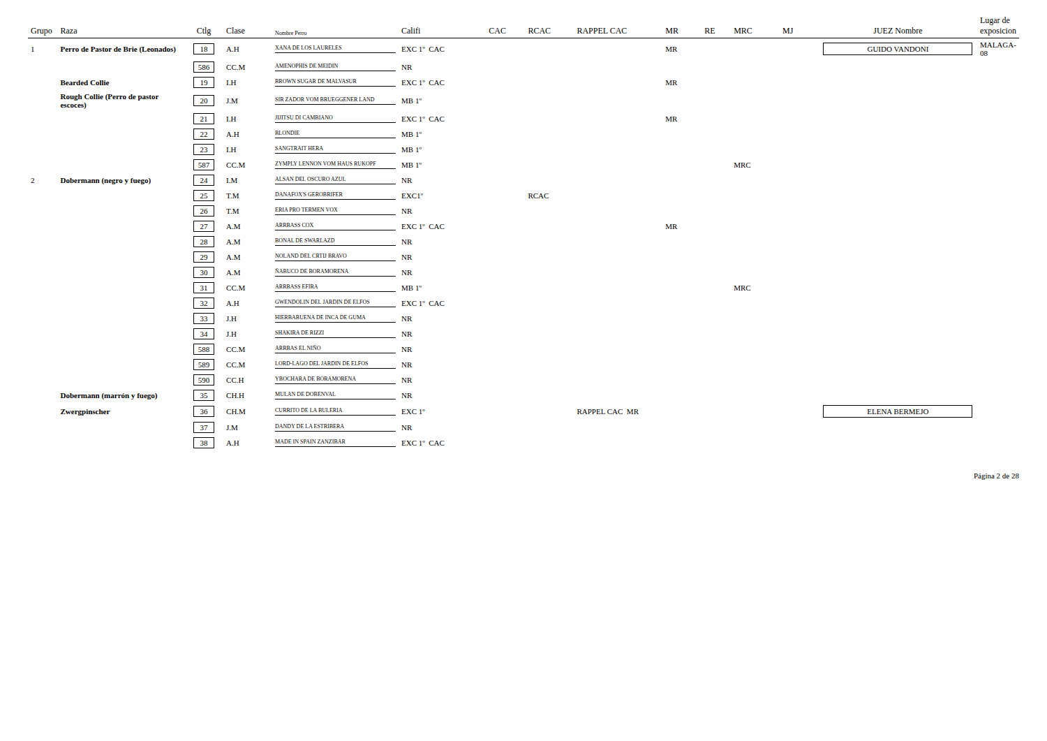| Grupo | Raza | Ctlg | Clase | Nombre Perro | Califi | CAC | RCAC | RAPPEL CAC | MR | RE | MRC | MJ | JUEZ Nombre | Lugar de exposicion |
| --- | --- | --- | --- | --- | --- | --- | --- | --- | --- | --- | --- | --- | --- | --- |
| 1 | Perro de Pastor de Brie (Leonados) | 18 | A.H | XANA DE LOS LAURELES | EXC 1º CAC | | | | MR | | | | GUIDO VANDONI | MALAGA-08 |
| | | 586 | CC.M | AMENOPHIS DE MEIDIN | NR | | | | | | | | | |
| | Bearded Collie | 19 | I.H | BROWN SUGAR DE MALVASUR | EXC 1º CAC | | | | MR | | | | | |
| | Rough Collie (Perro de pastor escoces) | 20 | J.M | SIR ZADOR VOM BRUEGGENER LAND | MB 1º | | | | | | | | | |
| | | 21 | I.H | JIJITSU DI CAMBIANO | EXC 1º CAC | | | | MR | | | | | |
| | | 22 | A.H | BLONDIE | MB 1º | | | | | | | | | |
| | | 23 | I.H | SANGTRAIT HERA | MB 1º | | | | | | | | | |
| | | 587 | CC.M | ZYMPLY LENNON VOM HAUS RUKOPF | MB 1º | | | | | | MRC | | | |
| 2 | Dobermann (negro y fuego) | 24 | I.M | ALSAN DEL OSCURO AZUL | NR | | | | | | | | | |
| | | 25 | T.M | DANAFOX'S GEROBRIFER | EXC1º | | RCAC | | | | | | | |
| | | 26 | T.M | ERIA PRO TERMEN VOX | NR | | | | | | | | | |
| | | 27 | A.M | ARRBASS COX | EXC 1º CAC | | | | MR | | | | | |
| | | 28 | A.M | BONAL DE SWARLAZD | NR | | | | | | | | | |
| | | 29 | A.M | NOLAND DEL CRTIJ BRAVO | NR | | | | | | | | | |
| | | 30 | A.M | ÑABUCO DE BORAMORENA | NR | | | | | | | | | |
| | | 31 | CC.M | ARRBASS EFIRA | MB 1º | | | | | | MRC | | | |
| | | 32 | A.H | GWENDOLIN DEL JARDIN DE ELFOS | EXC 1º CAC | | | | | | | | | |
| | | 33 | J.H | HIERBABUENA DE INCA DE GUMA | NR | | | | | | | | | |
| | | 34 | J.H | SHAKIRA DE RIZZI | NR | | | | | | | | | |
| | | 588 | CC.M | ARRBAS EL NIÑO | NR | | | | | | | | | |
| | | 589 | CC.M | LORD-LAGO DEL JARDIN DE ELFOS | NR | | | | | | | | | |
| | | 590 | CC.H | YBOCHARA DE BORAMORENA | NR | | | | | | | | | |
| | Dobermann (marrón y fuego) | 35 | CH.H | MULAN DE DOBENVAL | NR | | | | | | | | | |
| | Zwergpinscher | 36 | CH.M | CURRITO DE LA BULERIA | EXC 1º | | | RAPPEL CAC MR | | | | | ELENA BERMEJO | |
| | | 37 | J.M | DANDY DE LA ESTRIBERA | NR | | | | | | | | | |
| | | 38 | A.H | MADE IN SPAIN ZANZIBAR | EXC 1º CAC | | | | | | | | | |
Página 2 de 28